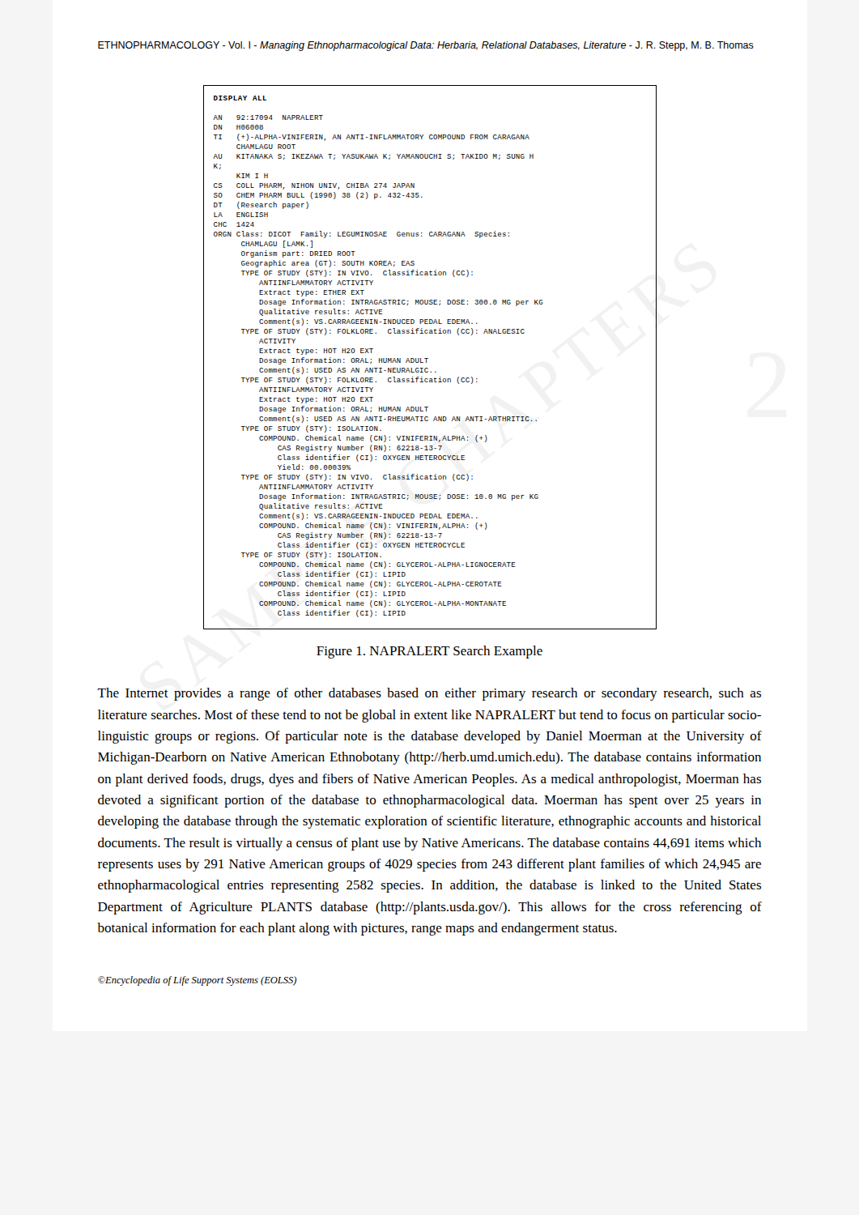SAMPLE CHAPTERS
2
ETHNOPHARMACOLOGY - Vol. I - Managing Ethnopharmacological Data: Herbaria, Relational Databases, Literature - J. R. Stepp, M. B. Thomas
DISPLAY ALL

AN   92:17094  NAPRALERT
DN   H06008
TI   (+)-ALPHA-VINIFERIN, AN ANTI-INFLAMMATORY COMPOUND FROM CARAGANA
     CHAMLAGU ROOT
AU   KITANAKA S; IKEZAWA T; YASUKAWA K; YAMANOUCHI S; TAKIDO M; SUNG H
K;
     KIM I H
CS   COLL PHARM, NIHON UNIV, CHIBA 274 JAPAN
SO   CHEM PHARM BULL (1990) 38 (2) p. 432-435.
DT   (Research paper)
LA   ENGLISH
CHC  1424
ORGN Class: DICOT  Family: LEGUMINOSAE  Genus: CARAGANA  Species:
      CHAMLAGU [LAMK.]
      Organism part: DRIED ROOT
      Geographic area (GT): SOUTH KOREA; EAS
      TYPE OF STUDY (STY): IN VIVO.  Classification (CC):
          ANTIINFLAMMATORY ACTIVITY
          Extract type: ETHER EXT
          Dosage Information: INTRAGASTRIC; MOUSE; DOSE: 300.0 MG per KG
          Qualitative results: ACTIVE
          Comment(s): VS.CARRAGEENIN-INDUCED PEDAL EDEMA..
      TYPE OF STUDY (STY): FOLKLORE.  Classification (CC): ANALGESIC
          ACTIVITY
          Extract type: HOT H2O EXT
          Dosage Information: ORAL; HUMAN ADULT
          Comment(s): USED AS AN ANTI-NEURALGIC..
      TYPE OF STUDY (STY): FOLKLORE.  Classification (CC):
          ANTIINFLAMMATORY ACTIVITY
          Extract type: HOT H2O EXT
          Dosage Information: ORAL; HUMAN ADULT
          Comment(s): USED AS AN ANTI-RHEUMATIC AND AN ANTI-ARTHRITIC..
      TYPE OF STUDY (STY): ISOLATION.
          COMPOUND. Chemical name (CN): VINIFERIN,ALPHA: (+)
              CAS Registry Number (RN): 62218-13-7
              Class identifier (CI): OXYGEN HETEROCYCLE
              Yield: 00.00039%
      TYPE OF STUDY (STY): IN VIVO.  Classification (CC):
          ANTIINFLAMMATORY ACTIVITY
          Dosage Information: INTRAGASTRIC; MOUSE; DOSE: 10.0 MG per KG
          Qualitative results: ACTIVE
          Comment(s): VS.CARRAGEENIN-INDUCED PEDAL EDEMA..
          COMPOUND. Chemical name (CN): VINIFERIN,ALPHA: (+)
              CAS Registry Number (RN): 62218-13-7
              Class identifier (CI): OXYGEN HETEROCYCLE
      TYPE OF STUDY (STY): ISOLATION.
          COMPOUND. Chemical name (CN): GLYCEROL-ALPHA-LIGNOCERATE
              Class identifier (CI): LIPID
          COMPOUND. Chemical name (CN): GLYCEROL-ALPHA-CEROTATE
              Class identifier (CI): LIPID
          COMPOUND. Chemical name (CN): GLYCEROL-ALPHA-MONTANATE
              Class identifier (CI): LIPID
Figure 1. NAPRALERT Search Example
The Internet provides a range of other databases based on either primary research or secondary research, such as literature searches. Most of these tend to not be global in extent like NAPRALERT but tend to focus on particular socio-linguistic groups or regions. Of particular note is the database developed by Daniel Moerman at the University of Michigan-Dearborn on Native American Ethnobotany (http://herb.umd.umich.edu). The database contains information on plant derived foods, drugs, dyes and fibers of Native American Peoples. As a medical anthropologist, Moerman has devoted a significant portion of the database to ethnopharmacological data. Moerman has spent over 25 years in developing the database through the systematic exploration of scientific literature, ethnographic accounts and historical documents. The result is virtually a census of plant use by Native Americans. The database contains 44,691 items which represents uses by 291 Native American groups of 4029 species from 243 different plant families of which 24,945 are ethnopharmacological entries representing 2582 species. In addition, the database is linked to the United States Department of Agriculture PLANTS database (http://plants.usda.gov/). This allows for the cross referencing of botanical information for each plant along with pictures, range maps and endangerment status.
©Encyclopedia of Life Support Systems (EOLSS)